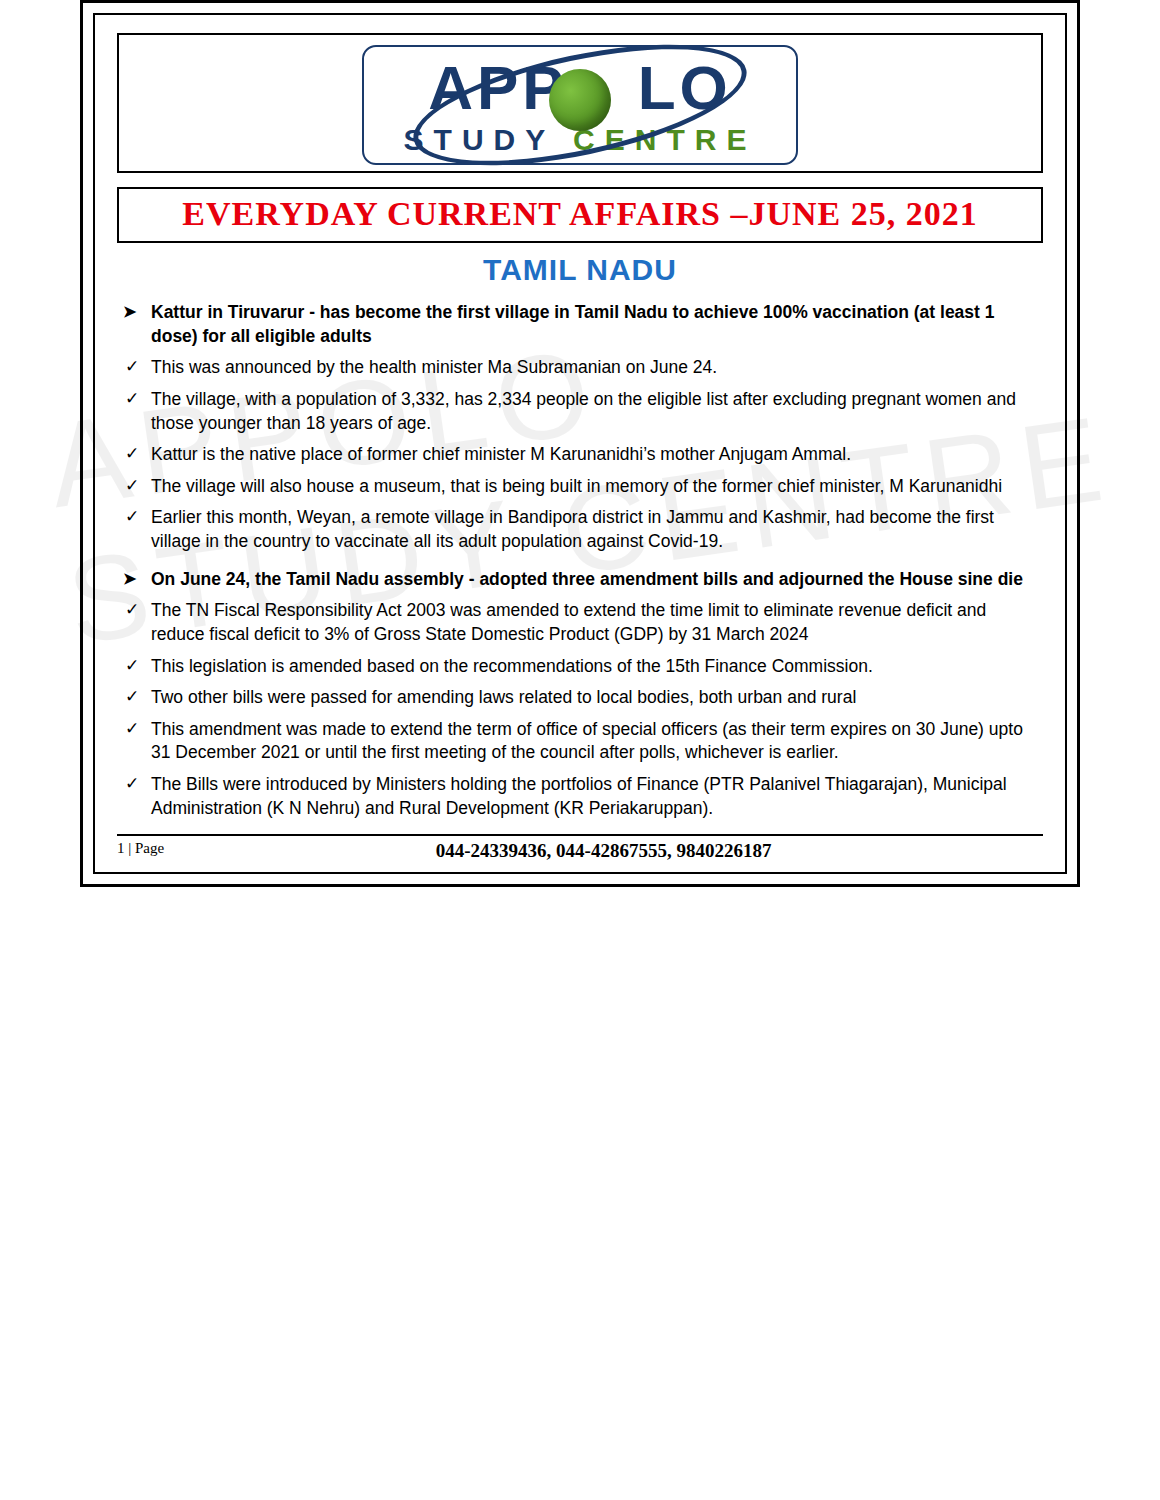APPOLO
STUDY CENTRE
APP LO
STUDY CENTRE
EVERYDAY CURRENT AFFAIRS –JUNE 25, 2021
TAMIL NADU
Kattur in Tiruvarur - has become the first village in Tamil Nadu to achieve 100% vaccination (at least 1 dose) for all eligible adults
This was announced by the health minister Ma Subramanian on June 24.
The village, with a population of 3,332, has 2,334 people on the eligible list after excluding pregnant women and those younger than 18 years of age.
Kattur is the native place of former chief minister M Karunanidhi’s mother Anjugam Ammal.
The village will also house a museum, that is being built in memory of the former chief minister, M Karunanidhi
Earlier this month, Weyan, a remote village in Bandipora district in Jammu and Kashmir, had become the first village in the country to vaccinate all its adult population against Covid-19.
On June 24, the Tamil Nadu assembly - adopted three amendment bills and adjourned the House sine die
The TN Fiscal Responsibility Act 2003 was amended to extend the time limit to eliminate revenue deficit and reduce fiscal deficit to 3% of Gross State Domestic Product (GDP) by 31 March 2024
This legislation is amended based on the recommendations of the 15th Finance Commission.
Two other bills were passed for amending laws related to local bodies, both urban and rural
This amendment was made to extend the term of office of special officers (as their term expires on 30 June) upto 31 December 2021 or until the first meeting of the council after polls, whichever is earlier.
The Bills were introduced by Ministers holding the portfolios of Finance (PTR Palanivel Thiagarajan), Municipal Administration (K N Nehru) and Rural Development (KR Periakaruppan).
1 | Page
044-24339436, 044-42867555, 9840226187